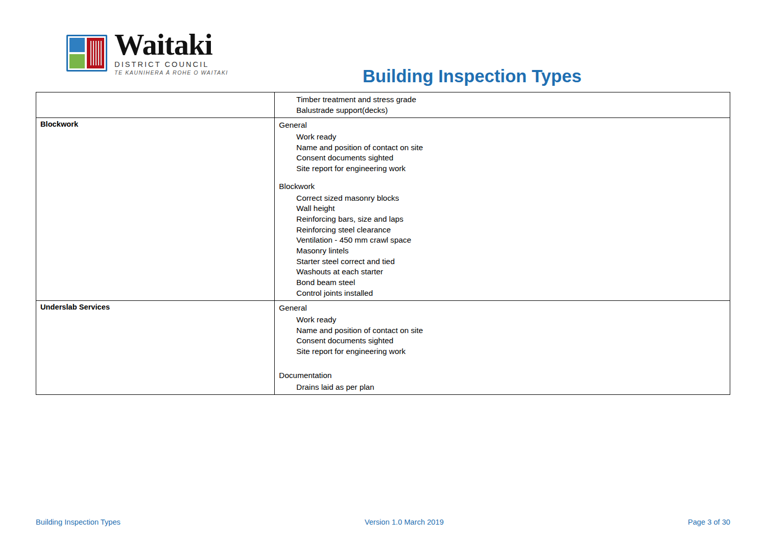Waitaki
DISTRICT COUNCIL
TE KAUNIHERA Ā ROHE O WAITAKI
Building Inspection Types
| | Timber treatment and stress grade Balustrade support(decks) |
| Blockwork | General Work ready Name and position of contact on site Consent documents sighted Site report for engineering work Blockwork Correct sized masonry blocks Wall height Reinforcing bars, size and laps Reinforcing steel clearance Ventilation - 450 mm crawl space Masonry lintels Starter steel correct and tied Washouts at each starter Bond beam steel Control joints installed |
| Underslab Services | General Work ready Name and position of contact on site Consent documents sighted Site report for engineering work Documentation Drains laid as per plan |
Building Inspection Types Page 3 of 30
Version 1.0 March 2019